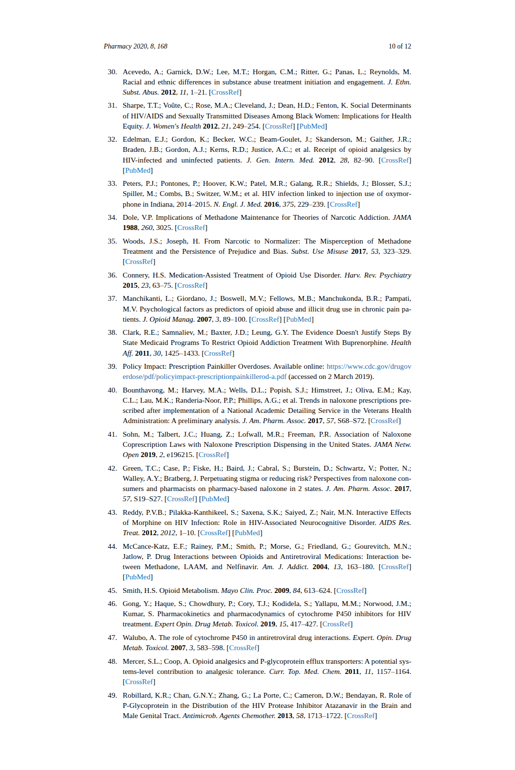Pharmacy 2020, 8, 168
10 of 12
Acevedo, A.; Garnick, D.W.; Lee, M.T.; Horgan, C.M.; Ritter, G.; Panas, L.; Reynolds, M. Racial and ethnic differences in substance abuse treatment initiation and engagement. J. Ethn. Subst. Abus. 2012, 11, 1–21. [CrossRef]
Sharpe, T.T.; Voûte, C.; Rose, M.A.; Cleveland, J.; Dean, H.D.; Fenton, K. Social Determinants of HIV/AIDS and Sexually Transmitted Diseases Among Black Women: Implications for Health Equity. J. Women's Health 2012, 21, 249–254. [CrossRef] [PubMed]
Edelman, E.J.; Gordon, K.; Becker, W.C.; Beam-Goulet, J.; Skanderson, M.; Gaither, J.R.; Braden, J.B.; Gordon, A.J.; Kerns, R.D.; Justice, A.C.; et al. Receipt of opioid analgesics by HIV-infected and uninfected patients. J. Gen. Intern. Med. 2012, 28, 82–90. [CrossRef] [PubMed]
Peters, P.J.; Pontones, P.; Hoover, K.W.; Patel, M.R.; Galang, R.R.; Shields, J.; Blosser, S.J.; Spiller, M.; Combs, B.; Switzer, W.M.; et al. HIV infection linked to injection use of oxymorphone in Indiana, 2014–2015. N. Engl. J. Med. 2016, 375, 229–239. [CrossRef]
Dole, V.P. Implications of Methadone Maintenance for Theories of Narcotic Addiction. JAMA 1988, 260, 3025. [CrossRef]
Woods, J.S.; Joseph, H. From Narcotic to Normalizer: The Misperception of Methadone Treatment and the Persistence of Prejudice and Bias. Subst. Use Misuse 2017, 53, 323–329. [CrossRef]
Connery, H.S. Medication-Assisted Treatment of Opioid Use Disorder. Harv. Rev. Psychiatry 2015, 23, 63–75. [CrossRef]
Manchikanti, L.; Giordano, J.; Boswell, M.V.; Fellows, M.B.; Manchukonda, B.R.; Pampati, M.V. Psychological factors as predictors of opioid abuse and illicit drug use in chronic pain patients. J. Opioid Manag. 2007, 3, 89–100. [CrossRef] [PubMed]
Clark, R.E.; Samnaliev, M.; Baxter, J.D.; Leung, G.Y. The Evidence Doesn't Justify Steps By State Medicaid Programs To Restrict Opioid Addiction Treatment With Buprenorphine. Health Aff. 2011, 30, 1425–1433. [CrossRef]
Policy Impact: Prescription Painkiller Overdoses. Available online: https://www.cdc.gov/drugoverdose/pdf/policyimpact-prescriptionpainkillerod-a.pdf (accessed on 2 March 2019).
Bounthavong, M.; Harvey, M.A.; Wells, D.L.; Popish, S.J.; Himstreet, J.; Oliva, E.M.; Kay, C.L.; Lau, M.K.; Randeria-Noor, P.P.; Phillips, A.G.; et al. Trends in naloxone prescriptions prescribed after implementation of a National Academic Detailing Service in the Veterans Health Administration: A preliminary analysis. J. Am. Pharm. Assoc. 2017, 57, S68–S72. [CrossRef]
Sohn, M.; Talbert, J.C.; Huang, Z.; Lofwall, M.R.; Freeman, P.R. Association of Naloxone Coprescription Laws with Naloxone Prescription Dispensing in the United States. JAMA Netw. Open 2019, 2, e196215. [CrossRef]
Green, T.C.; Case, P.; Fiske, H.; Baird, J.; Cabral, S.; Burstein, D.; Schwartz, V.; Potter, N.; Walley, A.Y.; Bratberg, J. Perpetuating stigma or reducing risk? Perspectives from naloxone consumers and pharmacists on pharmacy-based naloxone in 2 states. J. Am. Pharm. Assoc. 2017, 57, S19–S27. [CrossRef] [PubMed]
Reddy, P.V.B.; Pilakka-Kanthikeel, S.; Saxena, S.K.; Saiyed, Z.; Nair, M.N. Interactive Effects of Morphine on HIV Infection: Role in HIV-Associated Neurocognitive Disorder. AIDS Res. Treat. 2012, 2012, 1–10. [CrossRef] [PubMed]
McCance-Katz, E.F.; Rainey, P.M.; Smith, P.; Morse, G.; Friedland, G.; Gourevitch, M.N.; Jatlow, P. Drug Interactions between Opioids and Antiretroviral Medications: Interaction between Methadone, LAAM, and Nelfinavir. Am. J. Addict. 2004, 13, 163–180. [CrossRef] [PubMed]
Smith, H.S. Opioid Metabolism. Mayo Clin. Proc. 2009, 84, 613–624. [CrossRef]
Gong, Y.; Haque, S.; Chowdhury, P.; Cory, T.J.; Kodidela, S.; Yallapu, M.M.; Norwood, J.M.; Kumar, S. Pharmacokinetics and pharmacodynamics of cytochrome P450 inhibitors for HIV treatment. Expert Opin. Drug Metab. Toxicol. 2019, 15, 417–427. [CrossRef]
Walubo, A. The role of cytochrome P450 in antiretroviral drug interactions. Expert. Opin. Drug Metab. Toxicol. 2007, 3, 583–598. [CrossRef]
Mercer, S.L.; Coop, A. Opioid analgesics and P-glycoprotein efflux transporters: A potential systems-level contribution to analgesic tolerance. Curr. Top. Med. Chem. 2011, 11, 1157–1164. [CrossRef]
Robillard, K.R.; Chan, G.N.Y.; Zhang, G.; La Porte, C.; Cameron, D.W.; Bendayan, R. Role of P-Glycoprotein in the Distribution of the HIV Protease Inhibitor Atazanavir in the Brain and Male Genital Tract. Antimicrob. Agents Chemother. 2013, 58, 1713–1722. [CrossRef]